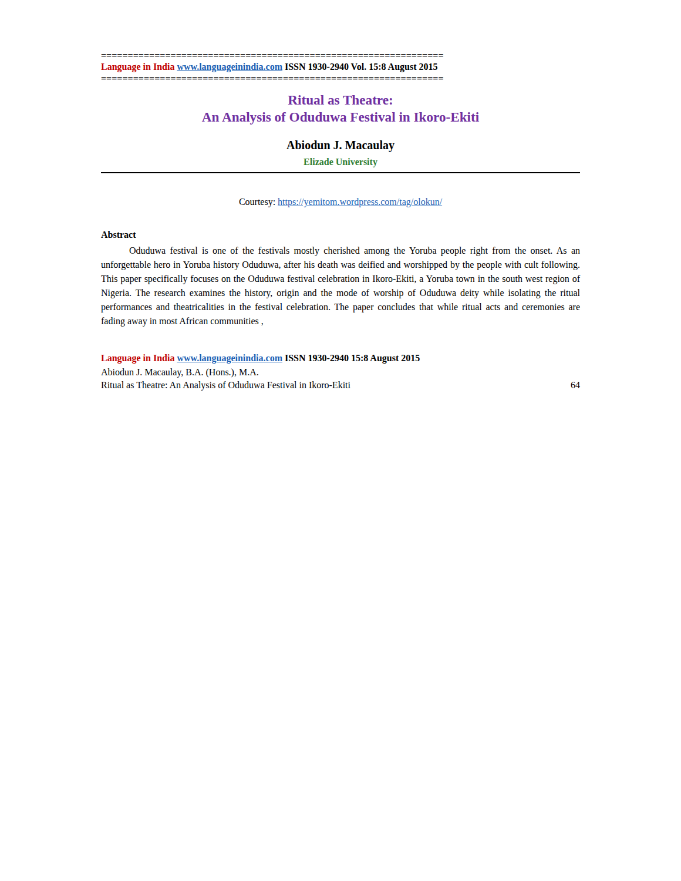================================================================
Language in India www.languageinindia.com ISSN 1930-2940 Vol. 15:8 August 2015
================================================================
Ritual as Theatre: An Analysis of Oduduwa Festival in Ikoro-Ekiti
Abiodun J. Macaulay
Elizade University
Courtesy: https://yemitom.wordpress.com/tag/olokun/
Abstract
Oduduwa festival is one of the festivals mostly cherished among the Yoruba people right from the onset. As an unforgettable hero in Yoruba history Oduduwa, after his death was deified and worshipped by the people with cult following. This paper specifically focuses on the Oduduwa festival celebration in Ikoro-Ekiti, a Yoruba town in the south west region of Nigeria. The research examines the history, origin and the mode of worship of Oduduwa deity while isolating the ritual performances and theatricalities in the festival celebration. The paper concludes that while ritual acts and ceremonies are fading away in most African communities ,
Language in India www.languageinindia.com ISSN 1930-2940 15:8 August 2015
Abiodun J. Macaulay, B.A. (Hons.), M.A.
Ritual as Theatre: An Analysis of Oduduwa Festival in Ikoro-Ekiti 64